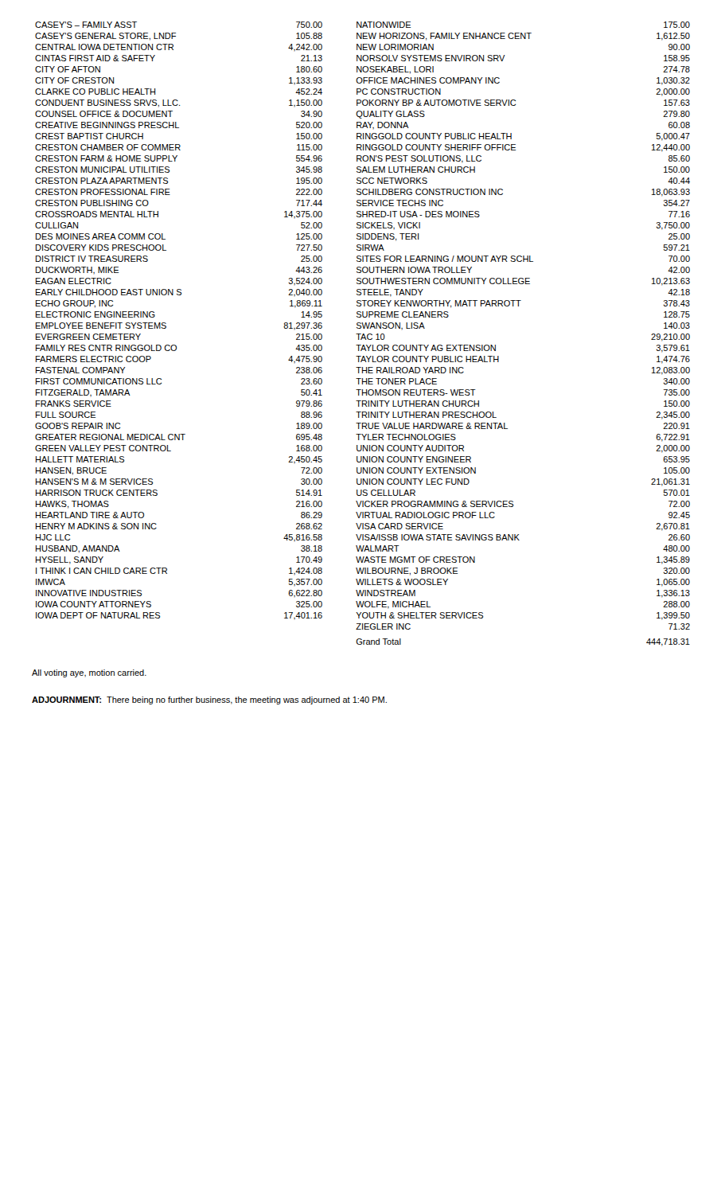| CASEY'S – FAMILY ASST | 750.00 | | NATIONWIDE | 175.00 |
| CASEY'S GENERAL STORE, LNDF | 105.88 | | NEW HORIZONS, FAMILY ENHANCE CENT | 1,612.50 |
| CENTRAL IOWA DETENTION CTR | 4,242.00 | | NEW LORIMORIAN | 90.00 |
| CINTAS FIRST AID & SAFETY | 21.13 | | NORSOLV SYSTEMS ENVIRON SRV | 158.95 |
| CITY OF AFTON | 180.60 | | NOSEKABEL, LORI | 274.78 |
| CITY OF CRESTON | 1,133.93 | | OFFICE MACHINES COMPANY INC | 1,030.32 |
| CLARKE CO PUBLIC HEALTH | 452.24 | | PC CONSTRUCTION | 2,000.00 |
| CONDUENT BUSINESS SRVS, LLC. | 1,150.00 | | POKORNY BP & AUTOMOTIVE SERVIC | 157.63 |
| COUNSEL OFFICE & DOCUMENT | 34.90 | | QUALITY GLASS | 279.80 |
| CREATIVE BEGINNINGS PRESCHL | 520.00 | | RAY, DONNA | 60.08 |
| CREST BAPTIST CHURCH | 150.00 | | RINGGOLD COUNTY PUBLIC HEALTH | 5,000.47 |
| CRESTON CHAMBER OF COMMER | 115.00 | | RINGGOLD COUNTY SHERIFF OFFICE | 12,440.00 |
| CRESTON FARM & HOME SUPPLY | 554.96 | | RON'S PEST SOLUTIONS, LLC | 85.60 |
| CRESTON MUNICIPAL UTILITIES | 345.98 | | SALEM LUTHERAN CHURCH | 150.00 |
| CRESTON PLAZA APARTMENTS | 195.00 | | SCC NETWORKS | 40.44 |
| CRESTON PROFESSIONAL FIRE | 222.00 | | SCHILDBERG CONSTRUCTION INC | 18,063.93 |
| CRESTON PUBLISHING CO | 717.44 | | SERVICE TECHS INC | 354.27 |
| CROSSROADS MENTAL HLTH | 14,375.00 | | SHRED-IT USA - DES MOINES | 77.16 |
| CULLIGAN | 52.00 | | SICKELS, VICKI | 3,750.00 |
| DES MOINES AREA COMM COL | 125.00 | | SIDDENS, TERI | 25.00 |
| DISCOVERY KIDS PRESCHOOL | 727.50 | | SIRWA | 597.21 |
| DISTRICT IV TREASURERS | 25.00 | | SITES FOR LEARNING / MOUNT AYR SCHL | 70.00 |
| DUCKWORTH, MIKE | 443.26 | | SOUTHERN IOWA TROLLEY | 42.00 |
| EAGAN ELECTRIC | 3,524.00 | | SOUTHWESTERN COMMUNITY COLLEGE | 10,213.63 |
| EARLY CHILDHOOD EAST UNION S | 2,040.00 | | STEELE, TANDY | 42.18 |
| ECHO GROUP, INC | 1,869.11 | | STOREY KENWORTHY, MATT PARROTT | 378.43 |
| ELECTRONIC ENGINEERING | 14.95 | | SUPREME CLEANERS | 128.75 |
| EMPLOYEE BENEFIT SYSTEMS | 81,297.36 | | SWANSON, LISA | 140.03 |
| EVERGREEN CEMETERY | 215.00 | | TAC 10 | 29,210.00 |
| FAMILY RES CNTR RINGGOLD CO | 435.00 | | TAYLOR COUNTY AG EXTENSION | 3,579.61 |
| FARMERS ELECTRIC COOP | 4,475.90 | | TAYLOR COUNTY PUBLIC HEALTH | 1,474.76 |
| FASTENAL COMPANY | 238.06 | | THE RAILROAD YARD INC | 12,083.00 |
| FIRST COMMUNICATIONS LLC | 23.60 | | THE TONER PLACE | 340.00 |
| FITZGERALD, TAMARA | 50.41 | | THOMSON REUTERS- WEST | 735.00 |
| FRANKS SERVICE | 979.86 | | TRINITY LUTHERAN CHURCH | 150.00 |
| FULL SOURCE | 88.96 | | TRINITY LUTHERAN PRESCHOOL | 2,345.00 |
| GOOB'S REPAIR INC | 189.00 | | TRUE VALUE HARDWARE & RENTAL | 220.91 |
| GREATER REGIONAL MEDICAL CNT | 695.48 | | TYLER TECHNOLOGIES | 6,722.91 |
| GREEN VALLEY PEST CONTROL | 168.00 | | UNION COUNTY AUDITOR | 2,000.00 |
| HALLETT MATERIALS | 2,450.45 | | UNION COUNTY ENGINEER | 653.95 |
| HANSEN, BRUCE | 72.00 | | UNION COUNTY EXTENSION | 105.00 |
| HANSEN'S M & M SERVICES | 30.00 | | UNION COUNTY LEC FUND | 21,061.31 |
| HARRISON TRUCK CENTERS | 514.91 | | US CELLULAR | 570.01 |
| HAWKS, THOMAS | 216.00 | | VICKER PROGRAMMING & SERVICES | 72.00 |
| HEARTLAND TIRE & AUTO | 86.29 | | VIRTUAL RADIOLOGIC PROF LLC | 92.45 |
| HENRY M ADKINS & SON INC | 268.62 | | VISA CARD SERVICE | 2,670.81 |
| HJC LLC | 45,816.58 | | VISA/ISSB IOWA STATE SAVINGS BANK | 26.60 |
| HUSBAND, AMANDA | 38.18 | | WALMART | 480.00 |
| HYSELL, SANDY | 170.49 | | WASTE MGMT OF CRESTON | 1,345.89 |
| I THINK I CAN CHILD CARE CTR | 1,424.08 | | WILBOURNE, J BROOKE | 320.00 |
| IMWCA | 5,357.00 | | WILLETS & WOOSLEY | 1,065.00 |
| INNOVATIVE INDUSTRIES | 6,622.80 | | WINDSTREAM | 1,336.13 |
| IOWA COUNTY ATTORNEYS | 325.00 | | WOLFE, MICHAEL | 288.00 |
| IOWA DEPT OF NATURAL RES | 17,401.16 | | YOUTH & SHELTER SERVICES | 1,399.50 |
| | | | ZIEGLER INC | 71.32 |
| | | | Grand Total | 444,718.31 |
All voting aye, motion carried.
ADJOURNMENT: There being no further business, the meeting was adjourned at 1:40 PM.